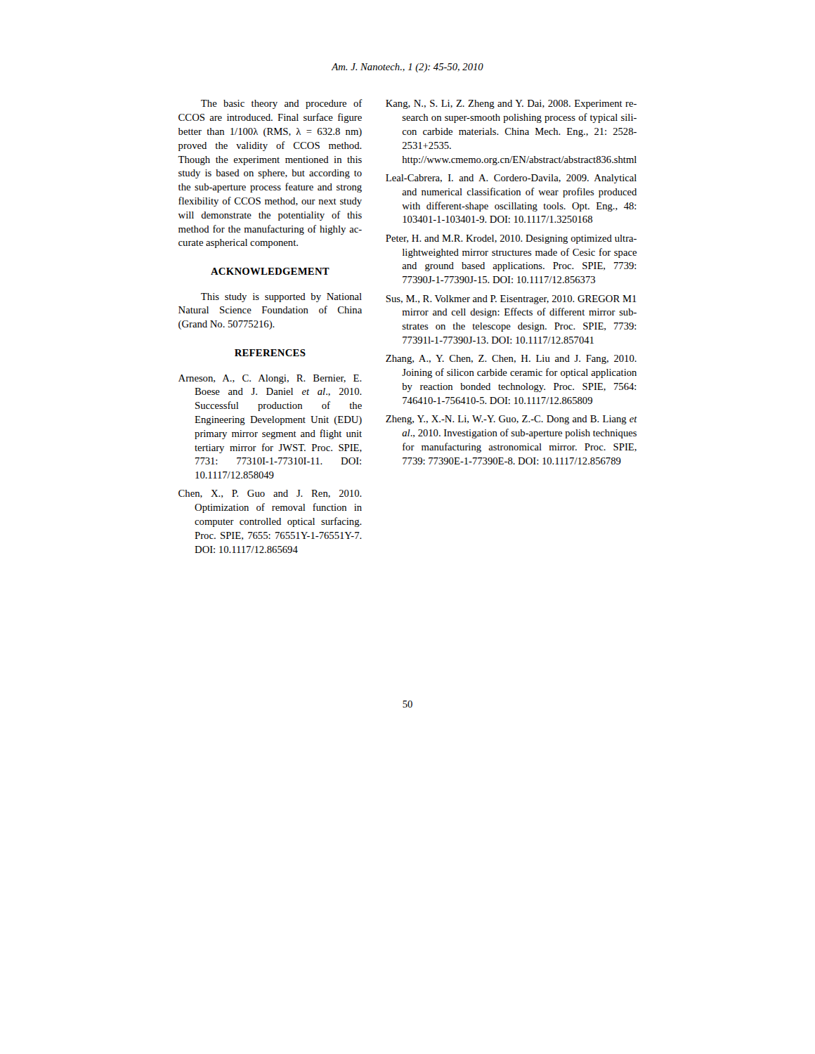Am. J. Nanotech., 1 (2): 45-50, 2010
The basic theory and procedure of CCOS are introduced. Final surface figure better than 1/100λ (RMS, λ = 632.8 nm) proved the validity of CCOS method. Though the experiment mentioned in this study is based on sphere, but according to the sub-aperture process feature and strong flexibility of CCOS method, our next study will demonstrate the potentiality of this method for the manufacturing of highly accurate aspherical component.
ACKNOWLEDGEMENT
This study is supported by National Natural Science Foundation of China (Grand No. 50775216).
REFERENCES
Arneson, A., C. Alongi, R. Bernier, E. Boese and J. Daniel et al., 2010. Successful production of the Engineering Development Unit (EDU) primary mirror segment and flight unit tertiary mirror for JWST. Proc. SPIE, 7731: 77310I-1-77310I-11. DOI: 10.1117/12.858049
Chen, X., P. Guo and J. Ren, 2010. Optimization of removal function in computer controlled optical surfacing. Proc. SPIE, 7655: 76551Y-1-76551Y-7. DOI: 10.1117/12.865694
Kang, N., S. Li, Z. Zheng and Y. Dai, 2008. Experiment research on super-smooth polishing process of typical silicon carbide materials. China Mech. Eng., 21: 2528-2531+2535. http://www.cmemo.org.cn/EN/abstract/abstract836.shtml
Leal-Cabrera, I. and A. Cordero-Davila, 2009. Analytical and numerical classification of wear profiles produced with different-shape oscillating tools. Opt. Eng., 48: 103401-1-103401-9. DOI: 10.1117/1.3250168
Peter, H. and M.R. Krodel, 2010. Designing optimized ultra-lightweighted mirror structures made of Cesic for space and ground based applications. Proc. SPIE, 7739: 77390J-1-77390J-15. DOI: 10.1117/12.856373
Sus, M., R. Volkmer and P. Eisentrager, 2010. GREGOR M1 mirror and cell design: Effects of different mirror substrates on the telescope design. Proc. SPIE, 7739: 77391l-1-77390J-13. DOI: 10.1117/12.857041
Zhang, A., Y. Chen, Z. Chen, H. Liu and J. Fang, 2010. Joining of silicon carbide ceramic for optical application by reaction bonded technology. Proc. SPIE, 7564: 746410-1-756410-5. DOI: 10.1117/12.865809
Zheng, Y., X.-N. Li, W.-Y. Guo, Z.-C. Dong and B. Liang et al., 2010. Investigation of sub-aperture polish techniques for manufacturing astronomical mirror. Proc. SPIE, 7739: 77390E-1-77390E-8. DOI: 10.1117/12.856789
50